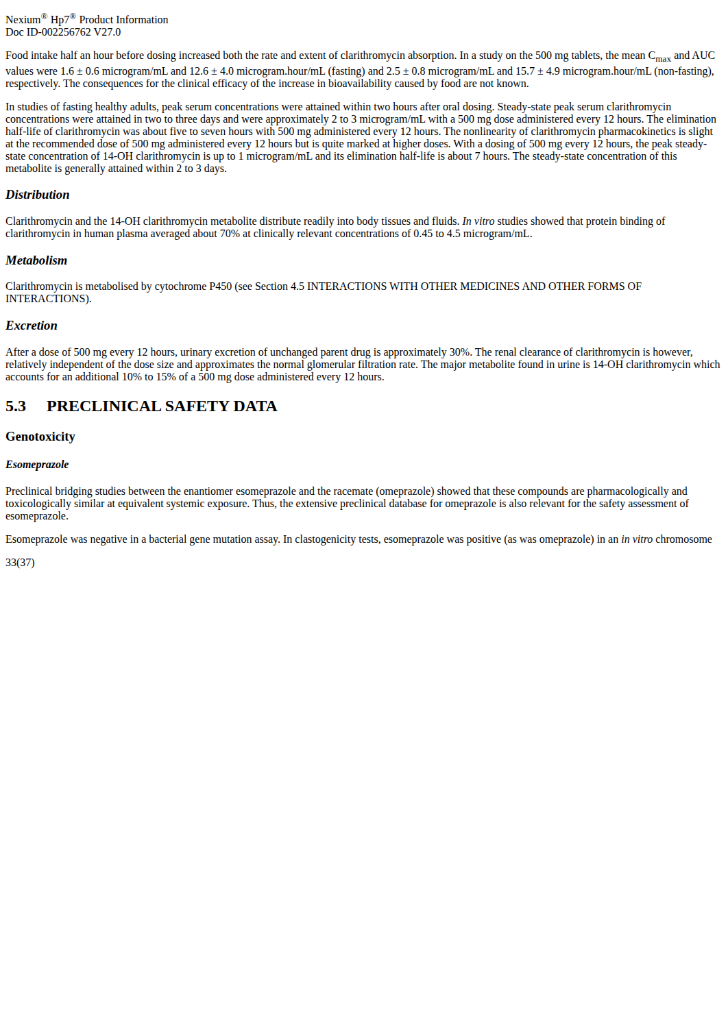Nexium® Hp7® Product Information
Doc ID-002256762 V27.0
Food intake half an hour before dosing increased both the rate and extent of clarithromycin absorption. In a study on the 500 mg tablets, the mean Cmax and AUC values were 1.6 ± 0.6 microgram/mL and 12.6 ± 4.0 microgram.hour/mL (fasting) and 2.5 ± 0.8 microgram/mL and 15.7 ± 4.9 microgram.hour/mL (non-fasting), respectively. The consequences for the clinical efficacy of the increase in bioavailability caused by food are not known.
In studies of fasting healthy adults, peak serum concentrations were attained within two hours after oral dosing. Steady-state peak serum clarithromycin concentrations were attained in two to three days and were approximately 2 to 3 microgram/mL with a 500 mg dose administered every 12 hours. The elimination half-life of clarithromycin was about five to seven hours with 500 mg administered every 12 hours. The nonlinearity of clarithromycin pharmacokinetics is slight at the recommended dose of 500 mg administered every 12 hours but is quite marked at higher doses. With a dosing of 500 mg every 12 hours, the peak steady-state concentration of 14-OH clarithromycin is up to 1 microgram/mL and its elimination half-life is about 7 hours. The steady-state concentration of this metabolite is generally attained within 2 to 3 days.
Distribution
Clarithromycin and the 14-OH clarithromycin metabolite distribute readily into body tissues and fluids. In vitro studies showed that protein binding of clarithromycin in human plasma averaged about 70% at clinically relevant concentrations of 0.45 to 4.5 microgram/mL.
Metabolism
Clarithromycin is metabolised by cytochrome P450 (see Section 4.5 INTERACTIONS WITH OTHER MEDICINES AND OTHER FORMS OF INTERACTIONS).
Excretion
After a dose of 500 mg every 12 hours, urinary excretion of unchanged parent drug is approximately 30%. The renal clearance of clarithromycin is however, relatively independent of the dose size and approximates the normal glomerular filtration rate. The major metabolite found in urine is 14-OH clarithromycin which accounts for an additional 10% to 15% of a 500 mg dose administered every 12 hours.
5.3 PRECLINICAL SAFETY DATA
Genotoxicity
Esomeprazole
Preclinical bridging studies between the enantiomer esomeprazole and the racemate (omeprazole) showed that these compounds are pharmacologically and toxicologically similar at equivalent systemic exposure. Thus, the extensive preclinical database for omeprazole is also relevant for the safety assessment of esomeprazole.
Esomeprazole was negative in a bacterial gene mutation assay. In clastogenicity tests, esomeprazole was positive (as was omeprazole) in an in vitro chromosome
33(37)